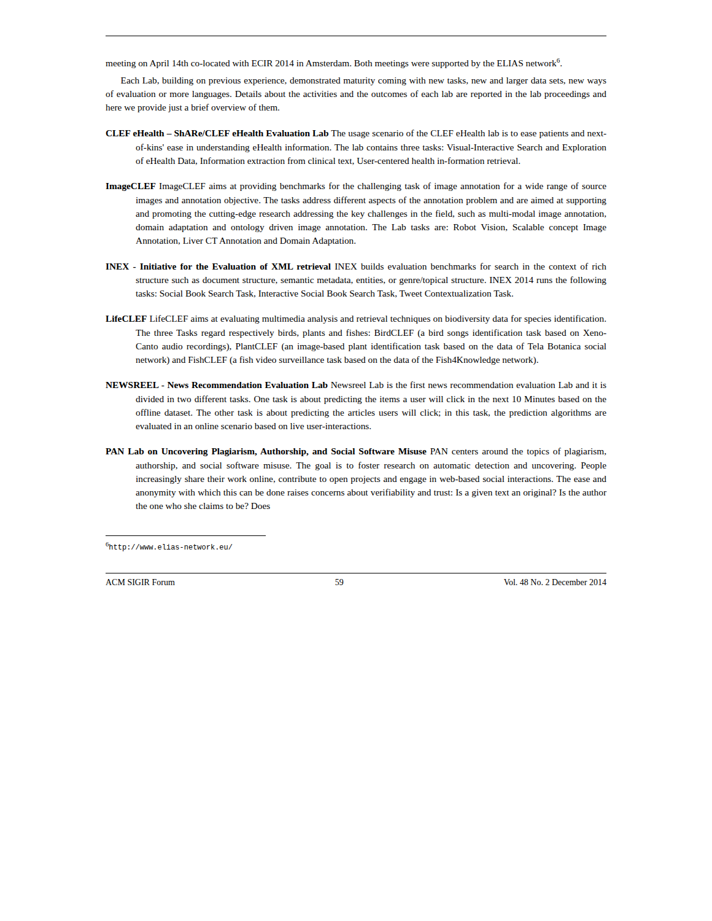meeting on April 14th co-located with ECIR 2014 in Amsterdam. Both meetings were supported by the ELIAS network6.
Each Lab, building on previous experience, demonstrated maturity coming with new tasks, new and larger data sets, new ways of evaluation or more languages. Details about the activities and the outcomes of each lab are reported in the lab proceedings and here we provide just a brief overview of them.
CLEF eHealth – ShARe/CLEF eHealth Evaluation Lab The usage scenario of the CLEF eHealth lab is to ease patients and next-of-kins' ease in understanding eHealth information. The lab contains three tasks: Visual-Interactive Search and Exploration of eHealth Data, Information extraction from clinical text, User-centered health in-formation retrieval.
ImageCLEF ImageCLEF aims at providing benchmarks for the challenging task of image annotation for a wide range of source images and annotation objective. The tasks address different aspects of the annotation problem and are aimed at supporting and promoting the cutting-edge research addressing the key challenges in the field, such as multi-modal image annotation, domain adaptation and ontology driven image annotation. The Lab tasks are: Robot Vision, Scalable concept Image Annotation, Liver CT Annotation and Domain Adaptation.
INEX - Initiative for the Evaluation of XML retrieval INEX builds evaluation benchmarks for search in the context of rich structure such as document structure, semantic metadata, entities, or genre/topical structure. INEX 2014 runs the following tasks: Social Book Search Task, Interactive Social Book Search Task, Tweet Contextualization Task.
LifeCLEF LifeCLEF aims at evaluating multimedia analysis and retrieval techniques on biodiversity data for species identification. The three Tasks regard respectively birds, plants and fishes: BirdCLEF (a bird songs identification task based on Xeno-Canto audio recordings), PlantCLEF (an image-based plant identification task based on the data of Tela Botanica social network) and FishCLEF (a fish video surveillance task based on the data of the Fish4Knowledge network).
NEWSREEL - News Recommendation Evaluation Lab Newsreel Lab is the first news recommendation evaluation Lab and it is divided in two different tasks. One task is about predicting the items a user will click in the next 10 Minutes based on the offline dataset. The other task is about predicting the articles users will click; in this task, the prediction algorithms are evaluated in an online scenario based on live user-interactions.
PAN Lab on Uncovering Plagiarism, Authorship, and Social Software Misuse PAN centers around the topics of plagiarism, authorship, and social software misuse. The goal is to foster research on automatic detection and uncovering. People increasingly share their work online, contribute to open projects and engage in web-based social interactions. The ease and anonymity with which this can be done raises concerns about verifiability and trust: Is a given text an original? Is the author the one who she claims to be? Does
6http://www.elias-network.eu/
ACM SIGIR Forum 59 Vol. 48 No. 2 December 2014